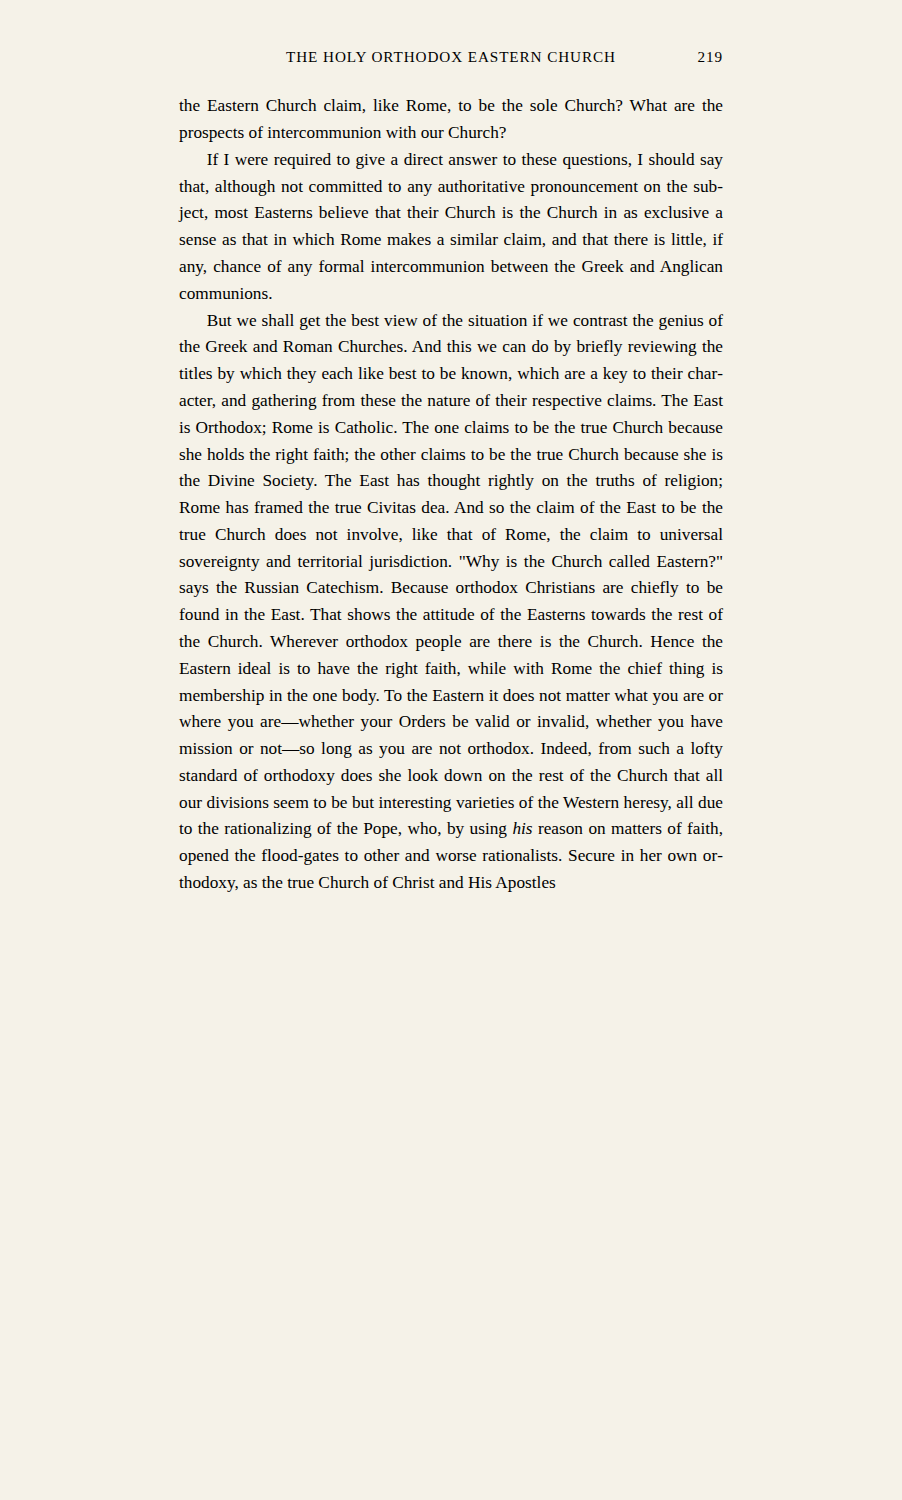The Holy Orthodox Eastern Church 219
the Eastern Church claim, like Rome, to be the sole Church? What are the prospects of intercommunion with our Church?
If I were required to give a direct answer to these questions, I should say that, although not committed to any authoritative pronouncement on the subject, most Easterns believe that their Church is the Church in as exclusive a sense as that in which Rome makes a similar claim, and that there is little, if any, chance of any formal intercommunion between the Greek and Anglican communions.
But we shall get the best view of the situation if we contrast the genius of the Greek and Roman Churches. And this we can do by briefly reviewing the titles by which they each like best to be known, which are a key to their character, and gathering from these the nature of their respective claims. The East is Orthodox; Rome is Catholic. The one claims to be the true Church because she holds the right faith; the other claims to be the true Church because she is the Divine Society. The East has thought rightly on the truths of religion; Rome has framed the true Civitas dea. And so the claim of the East to be the true Church does not involve, like that of Rome, the claim to universal sovereignty and territorial jurisdiction. "Why is the Church called Eastern?" says the Russian Catechism. Because orthodox Christians are chiefly to be found in the East. That shows the attitude of the Easterns towards the rest of the Church. Wherever orthodox people are there is the Church. Hence the Eastern ideal is to have the right faith, while with Rome the chief thing is membership in the one body. To the Eastern it does not matter what you are or where you are—whether your Orders be valid or invalid, whether you have mission or not—so long as you are not orthodox. Indeed, from such a lofty standard of orthodoxy does she look down on the rest of the Church that all our divisions seem to be but interesting varieties of the Western heresy, all due to the rationalizing of the Pope, who, by using his reason on matters of faith, opened the flood-gates to other and worse rationalists. Secure in her own orthodoxy, as the true Church of Christ and His Apostles